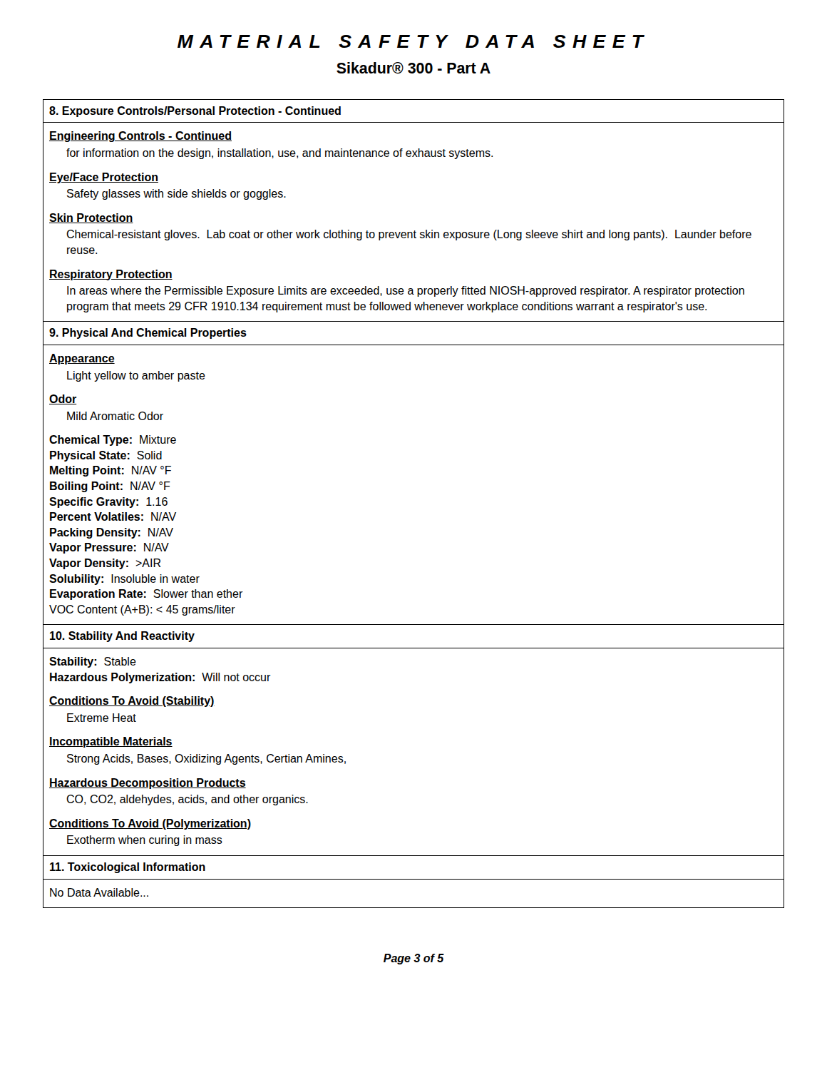MATERIAL SAFETY DATA SHEET
Sikadur® 300 - Part A
8. Exposure Controls/Personal Protection - Continued
Engineering Controls - Continued
for information on the design, installation, use, and maintenance of exhaust systems.
Eye/Face Protection
Safety glasses with side shields or goggles.
Skin Protection
Chemical-resistant gloves. Lab coat or other work clothing to prevent skin exposure (Long sleeve shirt and long pants). Launder before reuse.
Respiratory Protection
In areas where the Permissible Exposure Limits are exceeded, use a properly fitted NIOSH-approved respirator. A respirator protection program that meets 29 CFR 1910.134 requirement must be followed whenever workplace conditions warrant a respirator's use.
9. Physical And Chemical Properties
Appearance
Light yellow to amber paste
Odor
Mild Aromatic Odor
Chemical Type: Mixture
Physical State: Solid
Melting Point: N/AV °F
Boiling Point: N/AV °F
Specific Gravity: 1.16
Percent Volatiles: N/AV
Packing Density: N/AV
Vapor Pressure: N/AV
Vapor Density: >AIR
Solubility: Insoluble in water
Evaporation Rate: Slower than ether
VOC Content (A+B): < 45 grams/liter
10. Stability And Reactivity
Stability: Stable
Hazardous Polymerization: Will not occur
Conditions To Avoid (Stability)
Extreme Heat
Incompatible Materials
Strong Acids, Bases, Oxidizing Agents, Certian Amines,
Hazardous Decomposition Products
CO, CO2, aldehydes, acids, and other organics.
Conditions To Avoid (Polymerization)
Exotherm when curing in mass
11. Toxicological Information
No Data Available...
Page 3 of 5